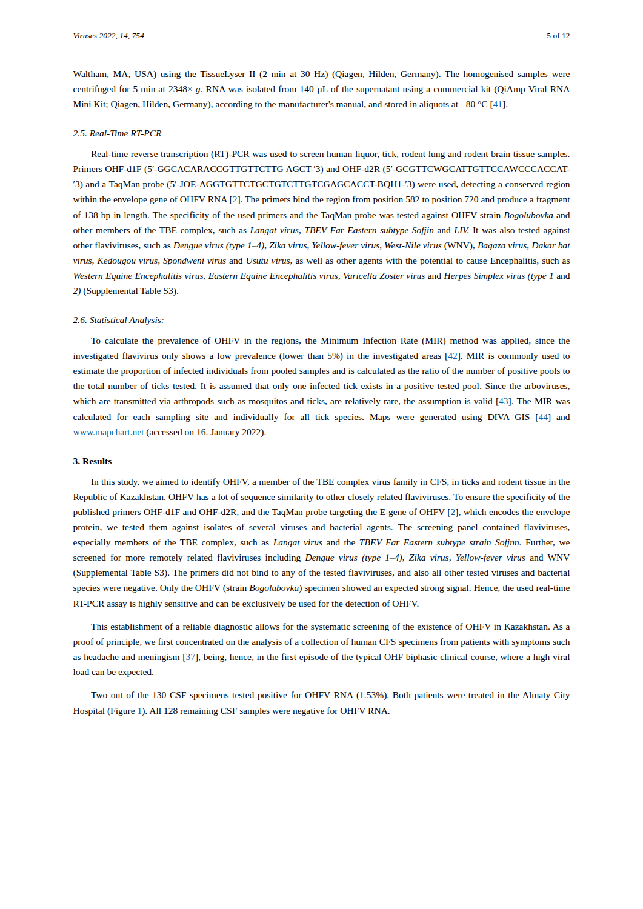Viruses 2022, 14, 754 5 of 12
Waltham, MA, USA) using the TissueLyser II (2 min at 30 Hz) (Qiagen, Hilden, Germany). The homogenised samples were centrifuged for 5 min at 2348× g. RNA was isolated from 140 µL of the supernatant using a commercial kit (QiAmp Viral RNA Mini Kit; Qiagen, Hilden, Germany), according to the manufacturer's manual, and stored in aliquots at −80 °C [41].
2.5. Real-Time RT-PCR
Real-time reverse transcription (RT)-PCR was used to screen human liquor, tick, rodent lung and rodent brain tissue samples. Primers OHF-d1F (5′-GGCACARACCGTTGTTCTTG AGCT-′3) and OHF-d2R (5′-GCGTTCWGCATTGTTCCAWCCCACCAT-′3) and a TaqMan probe (5′-JOE-AGGTGTTCTGCTGTCTTGTCGAGCACCT-BQH1-′3) were used, detecting a conserved region within the envelope gene of OHFV RNA [2]. The primers bind the region from position 582 to position 720 and produce a fragment of 138 bp in length. The specificity of the used primers and the TaqMan probe was tested against OHFV strain Bogolubovka and other members of the TBE complex, such as Langat virus, TBEV Far Eastern subtype Sofjin and LIV. It was also tested against other flaviviruses, such as Dengue virus (type 1–4), Zika virus, Yellow-fever virus, West-Nile virus (WNV), Bagaza virus, Dakar bat virus, Kedougou virus, Spondweni virus and Usutu virus, as well as other agents with the potential to cause Encephalitis, such as Western Equine Encephalitis virus, Eastern Equine Encephalitis virus, Varicella Zoster virus and Herpes Simplex virus (type 1 and 2) (Supplemental Table S3).
2.6. Statistical Analysis:
To calculate the prevalence of OHFV in the regions, the Minimum Infection Rate (MIR) method was applied, since the investigated flavivirus only shows a low prevalence (lower than 5%) in the investigated areas [42]. MIR is commonly used to estimate the proportion of infected individuals from pooled samples and is calculated as the ratio of the number of positive pools to the total number of ticks tested. It is assumed that only one infected tick exists in a positive tested pool. Since the arboviruses, which are transmitted via arthropods such as mosquitos and ticks, are relatively rare, the assumption is valid [43]. The MIR was calculated for each sampling site and individually for all tick species. Maps were generated using DIVA GIS [44] and www.mapchart.net (accessed on 16. January 2022).
3. Results
In this study, we aimed to identify OHFV, a member of the TBE complex virus family in CFS, in ticks and rodent tissue in the Republic of Kazakhstan. OHFV has a lot of sequence similarity to other closely related flaviviruses. To ensure the specificity of the published primers OHF-d1F and OHF-d2R, and the TaqMan probe targeting the E-gene of OHFV [2], which encodes the envelope protein, we tested them against isolates of several viruses and bacterial agents. The screening panel contained flaviviruses, especially members of the TBE complex, such as Langat virus and the TBEV Far Eastern subtype strain Sofjnn. Further, we screened for more remotely related flaviviruses including Dengue virus (type 1–4), Zika virus, Yellow-fever virus and WNV (Supplemental Table S3). The primers did not bind to any of the tested flaviviruses, and also all other tested viruses and bacterial species were negative. Only the OHFV (strain Bogolubovka) specimen showed an expected strong signal. Hence, the used real-time RT-PCR assay is highly sensitive and can be exclusively be used for the detection of OHFV.
This establishment of a reliable diagnostic allows for the systematic screening of the existence of OHFV in Kazakhstan. As a proof of principle, we first concentrated on the analysis of a collection of human CFS specimens from patients with symptoms such as headache and meningism [37], being, hence, in the first episode of the typical OHF biphasic clinical course, where a high viral load can be expected.
Two out of the 130 CSF specimens tested positive for OHFV RNA (1.53%). Both patients were treated in the Almaty City Hospital (Figure 1). All 128 remaining CSF samples were negative for OHFV RNA.